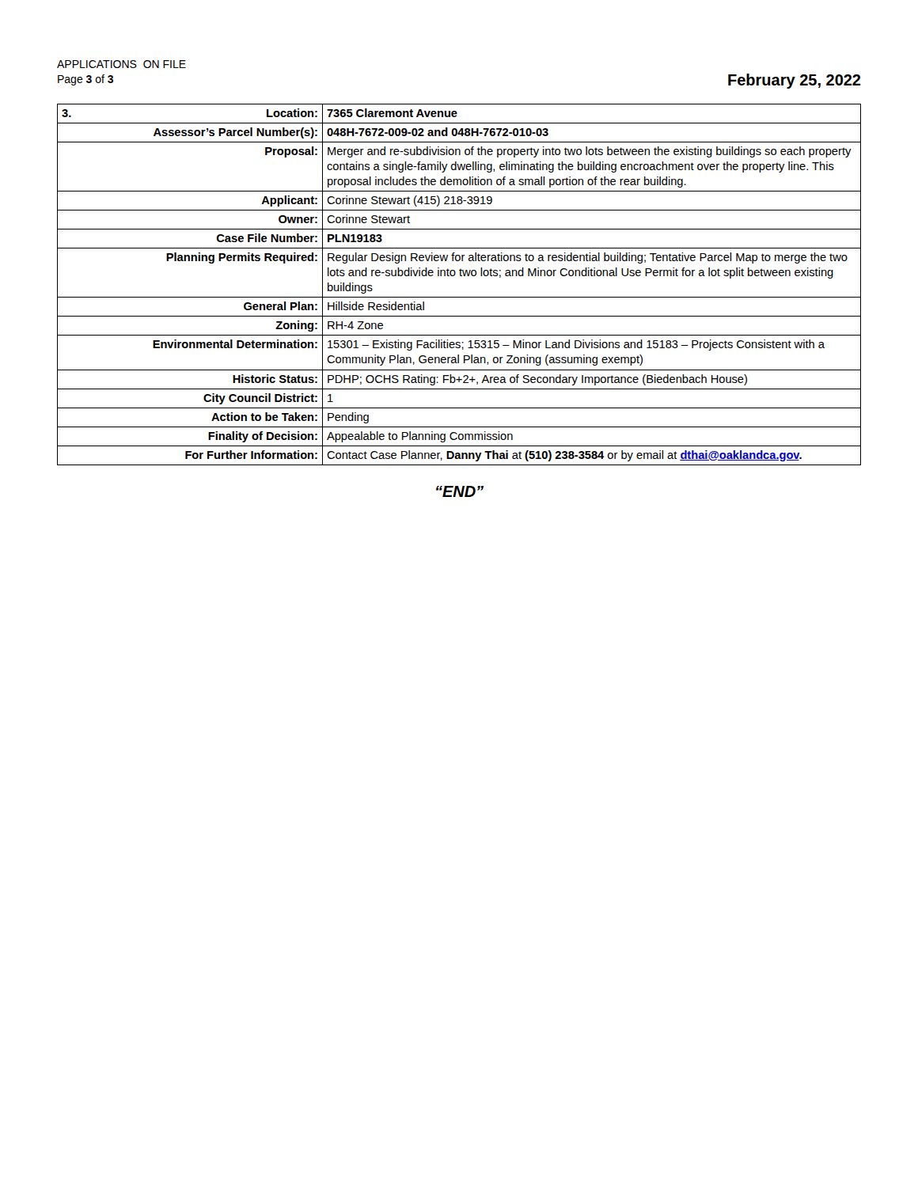APPLICATIONS ON FILE
Page 3 of 3
February 25, 2022
| 3. Location: | 7365 Claremont Avenue |
| Assessor’s Parcel Number(s): | 048H-7672-009-02 and 048H-7672-010-03 |
| Proposal: | Merger and re-subdivision of the property into two lots between the existing buildings so each property contains a single-family dwelling, eliminating the building encroachment over the property line. This proposal includes the demolition of a small portion of the rear building. |
| Applicant: | Corinne Stewart (415) 218-3919 |
| Owner: | Corinne Stewart |
| Case File Number: | PLN19183 |
| Planning Permits Required: | Regular Design Review for alterations to a residential building; Tentative Parcel Map to merge the two lots and re-subdivide into two lots; and Minor Conditional Use Permit for a lot split between existing buildings |
| General Plan: | Hillside Residential |
| Zoning: | RH-4 Zone |
| Environmental Determination: | 15301 – Existing Facilities; 15315 – Minor Land Divisions and 15183 – Projects Consistent with a Community Plan, General Plan, or Zoning (assuming exempt) |
| Historic Status: | PDHP; OCHS Rating: Fb+2+, Area of Secondary Importance (Biedenbach House) |
| City Council District: | 1 |
| Action to be Taken: | Pending |
| Finality of Decision: | Appealable to Planning Commission |
| For Further Information: | Contact Case Planner, Danny Thai at (510) 238-3584 or by email at dthai@oaklandca.gov . |
“END”